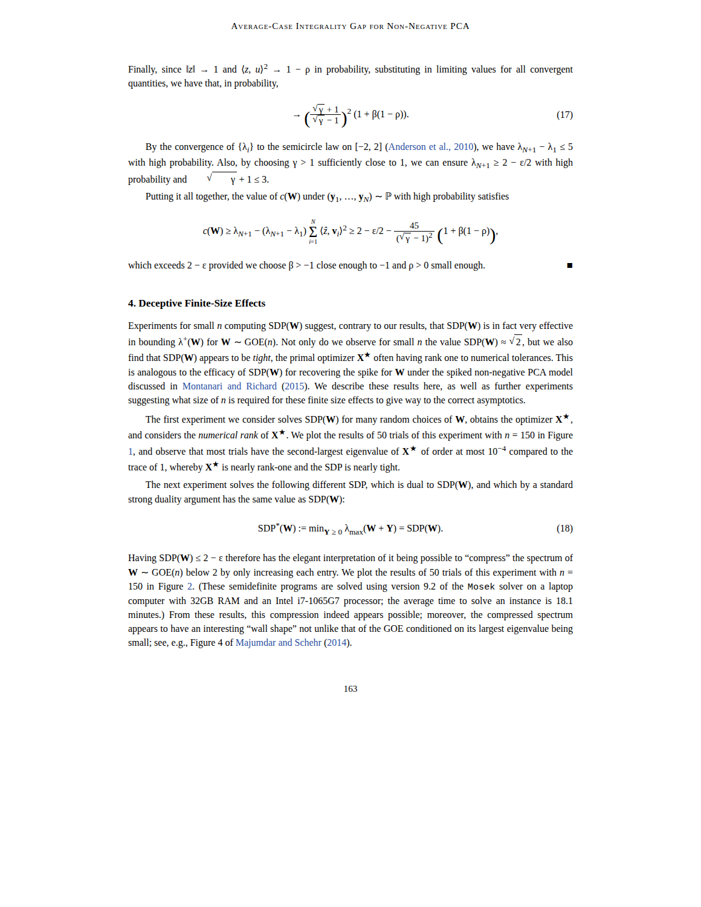Average-Case Integrality Gap for Non-Negative PCA
Finally, since ‖z‖ → 1 and ⟨z, u⟩2 → 1 − ρ in probability, substituting in limiting values for all convergent quantities, we have that, in probability,
→ (γ + 1 γ − 1)2 (1 + β(1 − ρ)). (17)
By the convergence of {λi} to the semicircle law on [−2, 2] (Anderson et al., 2010), we have λN+1 − λ1 ≤ 5 with high probability. Also, by choosing γ > 1 sufficiently close to 1, we can ensure λN+1 ≥ 2 − ε/2 with high probability and γ + 1 ≤ 3.
Putting it all together, the value of c(W) under (y1, …, yN) ∼ ℙ with high probability satisfies
c(W) ≥ λN+1 − (λN+1 − λ1) NΣi=1 ⟨ẑ, vi⟩2 ≥ 2 − ε/2 − 45(γ − 1)2 (1 + β(1 − ρ)),
which exceeds 2 − ε provided we choose β > −1 close enough to −1 and ρ > 0 small enough. ■
4. Deceptive Finite-Size Effects
Experiments for small n computing SDP(W) suggest, contrary to our results, that SDP(W) is in fact very effective in bounding λ+(W) for W ∼ GOE(n). Not only do we observe for small n the value SDP(W) ≈ 2, but we also find that SDP(W) appears to be tight, the primal optimizer X★ often having rank one to numerical tolerances. This is analogous to the efficacy of SDP(W) for recovering the spike for W under the spiked non-negative PCA model discussed in Montanari and Richard (2015). We describe these results here, as well as further experiments suggesting what size of n is required for these finite size effects to give way to the correct asymptotics.
The first experiment we consider solves SDP(W) for many random choices of W, obtains the optimizer X★, and considers the numerical rank of X★. We plot the results of 50 trials of this experiment with n = 150 in Figure 1, and observe that most trials have the second-largest eigenvalue of X★ of order at most 10−4 compared to the trace of 1, whereby X★ is nearly rank-one and the SDP is nearly tight.
The next experiment solves the following different SDP, which is dual to SDP(W), and which by a standard strong duality argument has the same value as SDP(W):
SDP*(W) := minY ≥ 0 λmax(W + Y) = SDP(W). (18)
Having SDP(W) ≤ 2 − ε therefore has the elegant interpretation of it being possible to “compress” the spectrum of W ∼ GOE(n) below 2 by only increasing each entry. We plot the results of 50 trials of this experiment with n = 150 in Figure 2. (These semidefinite programs are solved using version 9.2 of the Mosek solver on a laptop computer with 32GB RAM and an Intel i7-1065G7 processor; the average time to solve an instance is 18.1 minutes.) From these results, this compression indeed appears possible; moreover, the compressed spectrum appears to have an interesting “wall shape” not unlike that of the GOE conditioned on its largest eigenvalue being small; see, e.g., Figure 4 of Majumdar and Schehr (2014).
163